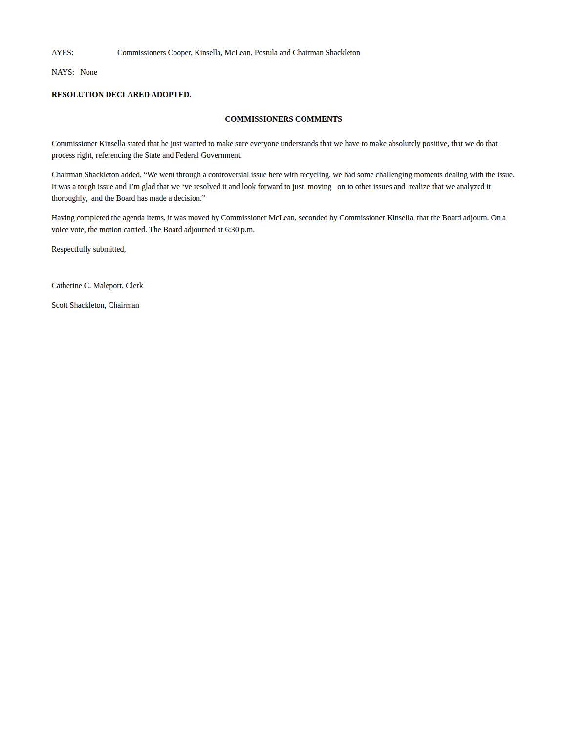AYES: Commissioners Cooper, Kinsella, McLean, Postula and Chairman Shackleton
NAYS: None
RESOLUTION DECLARED ADOPTED.
COMMISSIONERS COMMENTS
Commissioner Kinsella stated that he just wanted to make sure everyone understands that we have to make absolutely positive, that we do that process right, referencing the State and Federal Government.
Chairman Shackleton added, “We went through a controversial issue here with recycling, we had some challenging moments dealing with the issue. It was a tough issue and I’m glad that we ‘ve resolved it and look forward to just moving on to other issues and realize that we analyzed it thoroughly, and the Board has made a decision.”
Having completed the agenda items, it was moved by Commissioner McLean, seconded by Commissioner Kinsella, that the Board adjourn. On a voice vote, the motion carried. The Board adjourned at 6:30 p.m.
Respectfully submitted,
Catherine C. Maleport, Clerk
Scott Shackleton, Chairman